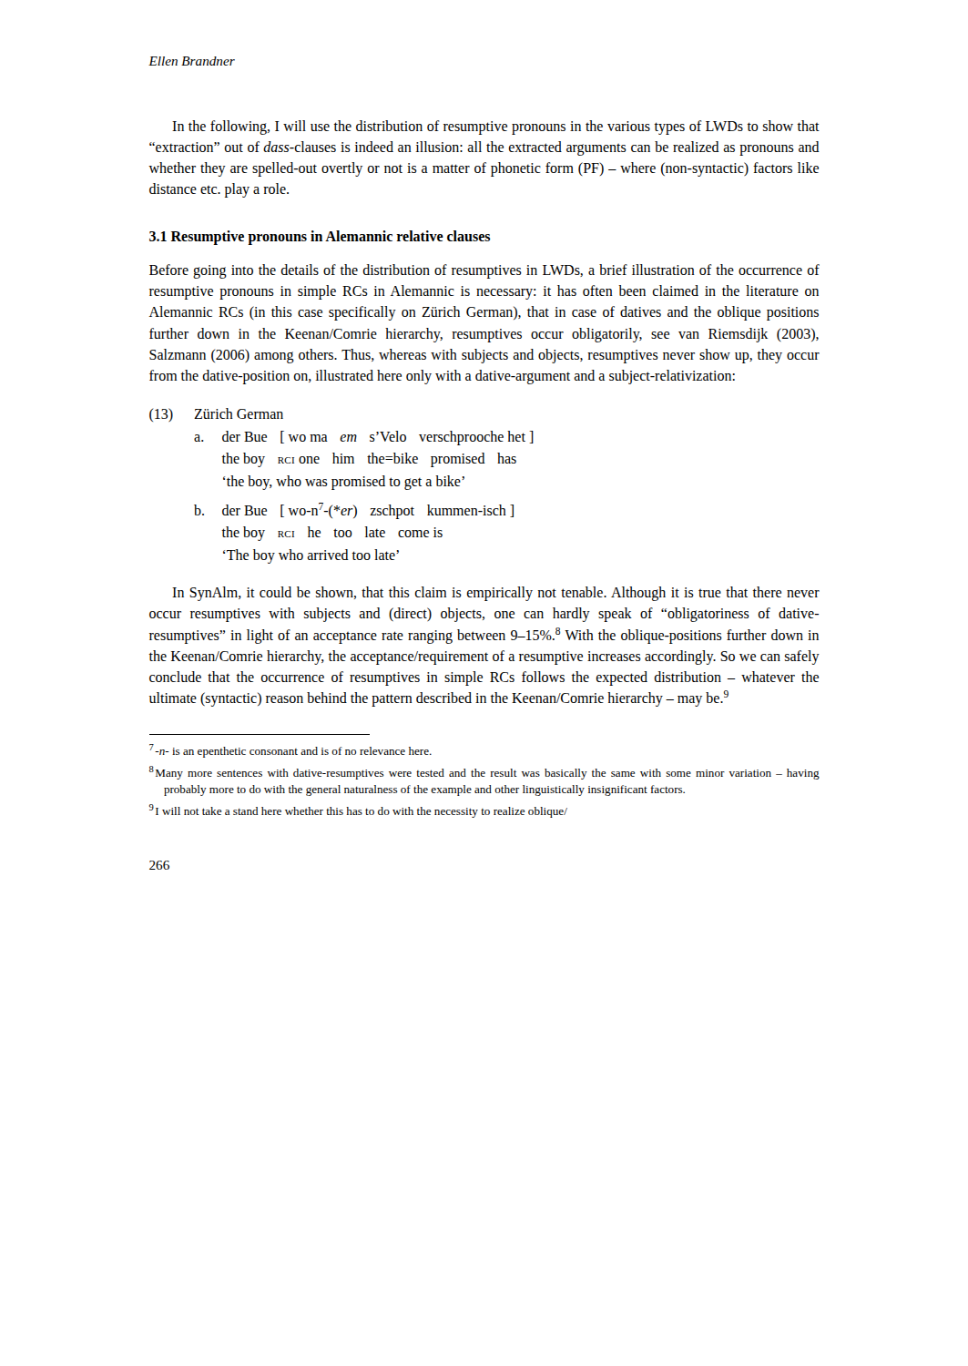Ellen Brandner
In the following, I will use the distribution of resumptive pronouns in the various types of LWDs to show that “extraction” out of dass-clauses is indeed an illusion: all the extracted arguments can be realized as pronouns and whether they are spelled-out overtly or not is a matter of phonetic form (PF) – where (non-syntactic) factors like distance etc. play a role.
3.1 Resumptive pronouns in Alemannic relative clauses
Before going into the details of the distribution of resumptives in LWDs, a brief illustration of the occurrence of resumptive pronouns in simple RCs in Alemannic is necessary: it has often been claimed in the literature on Alemannic RCs (in this case specifically on Zürich German), that in case of datives and the oblique positions further down in the Keenan/Comrie hierarchy, resumptives occur obligatorily, see van Riemsdijk (2003), Salzmann (2006) among others. Thus, whereas with subjects and objects, resumptives never show up, they occur from the dative-position on, illustrated here only with a dative-argument and a subject-relativization:
(13)
Zürich German
a.
der Bue [ wo ma em s’Velo verschprooche het ]
the boy rci one him the=bike promised has
‘the boy, who was promised to get a bike’
b.
der Bue [ wo-n7-(*er) zschpot kummen-isch ]
the boy rci he too late come is
‘The boy who arrived too late’
In SynAlm, it could be shown, that this claim is empirically not tenable. Although it is true that there never occur resumptives with subjects and (direct) objects, one can hardly speak of “obligatoriness of dative-resumptives” in light of an acceptance rate ranging between 9–15%.8 With the oblique-positions further down in the Keenan/Comrie hierarchy, the acceptance/requirement of a resumptive increases accordingly. So we can safely conclude that the occurrence of resumptives in simple RCs follows the expected distribution – whatever the ultimate (syntactic) reason behind the pattern described in the Keenan/Comrie hierarchy – may be.9
7-n- is an epenthetic consonant and is of no relevance here.
8 Many more sentences with dative-resumptives were tested and the result was basically the same with some minor variation – having probably more to do with the general naturalness of the example and other linguistically insignificant factors.
9 I will not take a stand here whether this has to do with the necessity to realize oblique/
266